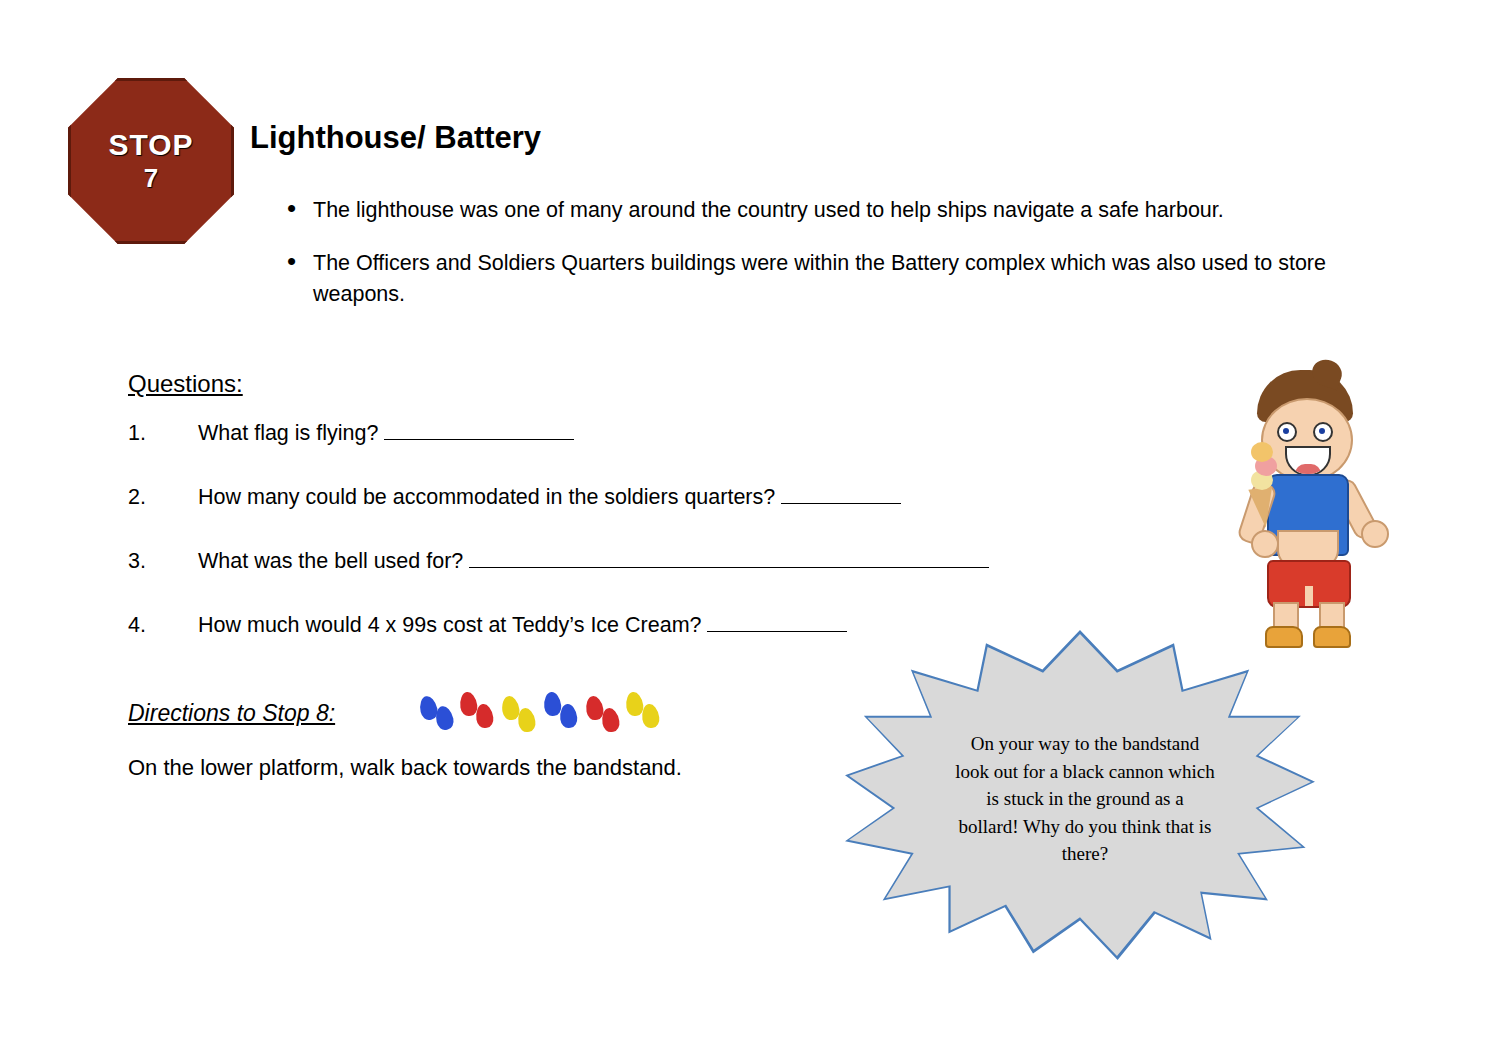STOP
7
Lighthouse/ Battery
The lighthouse was one of many around the country used to help ships navigate a safe harbour.
The Officers and Soldiers Quarters buildings were within the Battery complex which was also used to store weapons.
Questions:
What flag is flying?
How many could be accommodated in the soldiers quarters?
What was the bell used for?
How much would 4 x 99s cost at Teddy’s Ice Cream?
Directions to Stop 8:
On the lower platform, walk back towards the bandstand.
On your way to the bandstand look out for a black cannon which is stuck in the ground as a bollard! Why do you think that is there?